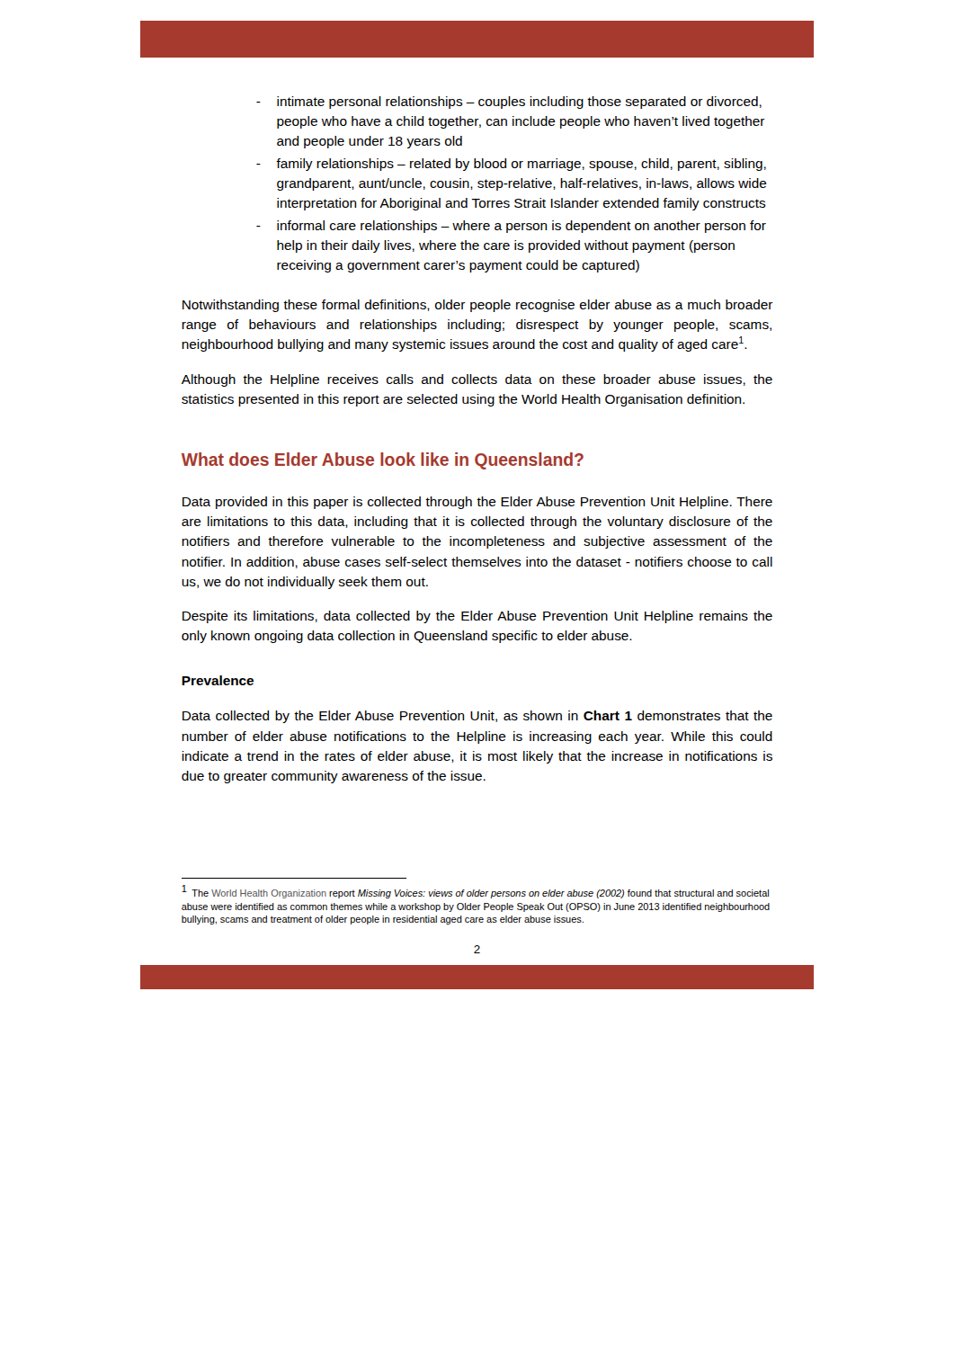intimate personal relationships – couples including those separated or divorced, people who have a child together, can include people who haven’t lived together and people under 18 years old
family relationships – related by blood or marriage, spouse, child, parent, sibling, grandparent, aunt/uncle, cousin, step-relative, half-relatives, in-laws, allows wide interpretation for Aboriginal and Torres Strait Islander extended family constructs
informal care relationships – where a person is dependent on another person for help in their daily lives, where the care is provided without payment (person receiving a government carer’s payment could be captured)
Notwithstanding these formal definitions, older people recognise elder abuse as a much broader range of behaviours and relationships including; disrespect by younger people, scams, neighbourhood bullying and many systemic issues around the cost and quality of aged care1.
Although the Helpline receives calls and collects data on these broader abuse issues, the statistics presented in this report are selected using the World Health Organisation definition.
What does Elder Abuse look like in Queensland?
Data provided in this paper is collected through the Elder Abuse Prevention Unit Helpline. There are limitations to this data, including that it is collected through the voluntary disclosure of the notifiers and therefore vulnerable to the incompleteness and subjective assessment of the notifier. In addition, abuse cases self-select themselves into the dataset - notifiers choose to call us, we do not individually seek them out.
Despite its limitations, data collected by the Elder Abuse Prevention Unit Helpline remains the only known ongoing data collection in Queensland specific to elder abuse.
Prevalence
Data collected by the Elder Abuse Prevention Unit, as shown in Chart 1 demonstrates that the number of elder abuse notifications to the Helpline is increasing each year. While this could indicate a trend in the rates of elder abuse, it is most likely that the increase in notifications is due to greater community awareness of the issue.
1 The World Health Organization report Missing Voices: views of older persons on elder abuse (2002) found that structural and societal abuse were identified as common themes while a workshop by Older People Speak Out (OPSO) in June 2013 identified neighbourhood bullying, scams and treatment of older people in residential aged care as elder abuse issues.
2